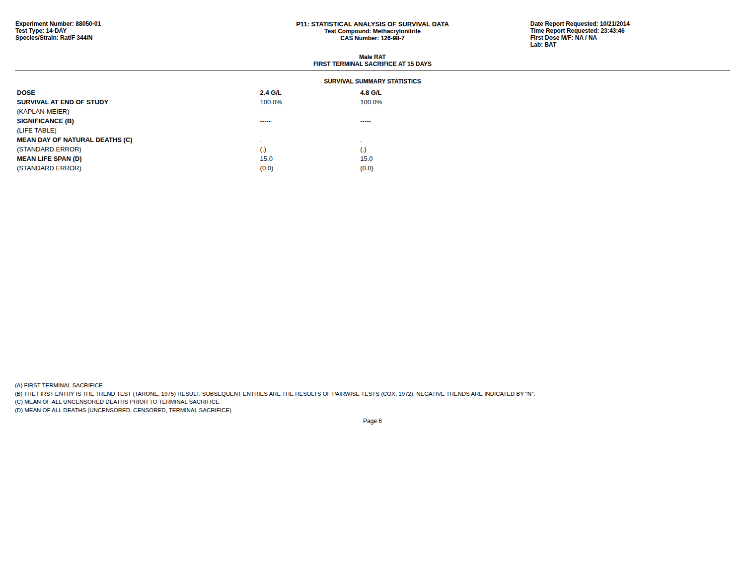| Experiment Number: 88050-01 Test Type: 14-DAY Species/Strain: Rat/F 344/N | P11: STATISTICAL ANALYSIS OF SURVIVAL DATA Test Compound: Methacrylonitrile CAS Number: 126-98-7 | Date Report Requested: 10/21/2014 Time Report Requested: 23:43:46 First Dose M/F: NA / NA Lab: BAT |
Male RAT
FIRST TERMINAL SACRIFICE AT 15 DAYS
SURVIVAL SUMMARY STATISTICS
| DOSE | 2.4 G/L | 4.8 G/L | |
| SURVIVAL AT END OF STUDY | 100.0% | 100.0% | |
| (KAPLAN-MEIER) | | | |
| SIGNIFICANCE (B) | ----- | ----- | |
| (LIFE TABLE) | | | |
| MEAN DAY OF NATURAL DEATHS (C) | . | . | |
| (STANDARD ERROR) | (.) | (.) | |
| MEAN LIFE SPAN (D) | 15.0 | 15.0 | |
| (STANDARD ERROR) | (0.0) | (0.0) | |
(A) FIRST TERMINAL SACRIFICE
(B) THE FIRST ENTRY IS THE TREND TEST (TARONE, 1975) RESULT. SUBSEQUENT ENTRIES ARE THE RESULTS OF PAIRWISE TESTS (COX, 1972). NEGATIVE TRENDS ARE INDICATED BY "N".
(C) MEAN OF ALL UNCENSORED DEATHS PRIOR TO TERMINAL SACRIFICE
(D) MEAN OF ALL DEATHS (UNCENSORED, CENSORED, TERMINAL SACRIFICE)
Page 6